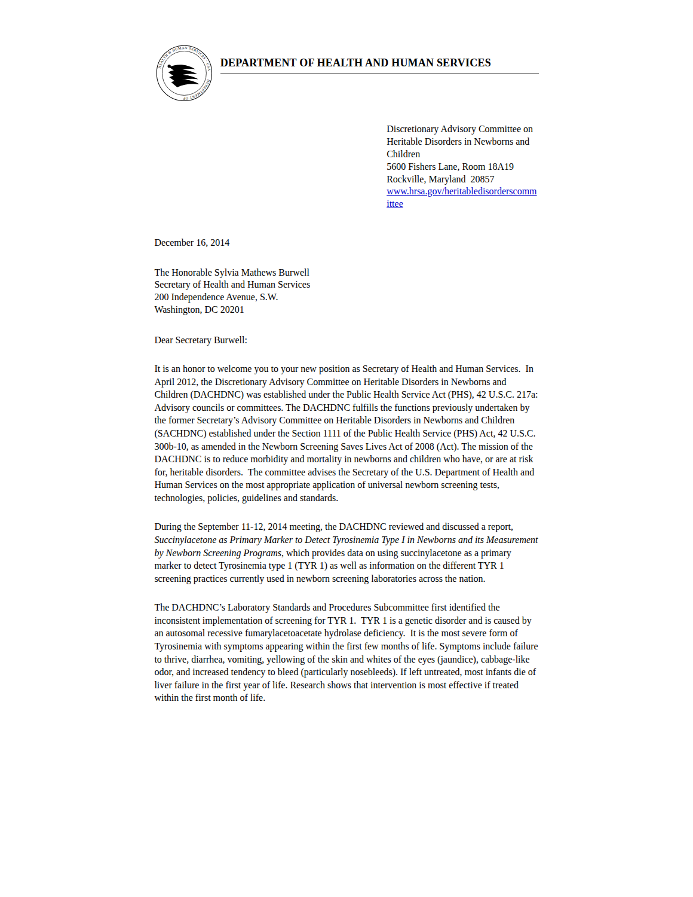HEALTH & HUMAN SERVICES · USA DEPARTMENT OF
DEPARTMENT OF HEALTH AND HUMAN SERVICES
Discretionary Advisory Committee on
Heritable Disorders in Newborns and Children
5600 Fishers Lane, Room 18A19
Rockville, Maryland 20857
www.hrsa.gov/heritabledisorderscommittee
December 16, 2014
The Honorable Sylvia Mathews Burwell
Secretary of Health and Human Services
200 Independence Avenue, S.W.
Washington, DC 20201
Dear Secretary Burwell:
It is an honor to welcome you to your new position as Secretary of Health and Human Services. In April 2012, the Discretionary Advisory Committee on Heritable Disorders in Newborns and Children (DACHDNC) was established under the Public Health Service Act (PHS), 42 U.S.C. 217a: Advisory councils or committees. The DACHDNC fulfills the functions previously undertaken by the former Secretary’s Advisory Committee on Heritable Disorders in Newborns and Children (SACHDNC) established under the Section 1111 of the Public Health Service (PHS) Act, 42 U.S.C. 300b-10, as amended in the Newborn Screening Saves Lives Act of 2008 (Act). The mission of the DACHDNC is to reduce morbidity and mortality in newborns and children who have, or are at risk for, heritable disorders. The committee advises the Secretary of the U.S. Department of Health and Human Services on the most appropriate application of universal newborn screening tests, technologies, policies, guidelines and standards.
During the September 11-12, 2014 meeting, the DACHDNC reviewed and discussed a report, Succinylacetone as Primary Marker to Detect Tyrosinemia Type I in Newborns and its Measurement by Newborn Screening Programs, which provides data on using succinylacetone as a primary marker to detect Tyrosinemia type 1 (TYR 1) as well as information on the different TYR 1 screening practices currently used in newborn screening laboratories across the nation.
The DACHDNC’s Laboratory Standards and Procedures Subcommittee first identified the inconsistent implementation of screening for TYR 1. TYR 1 is a genetic disorder and is caused by an autosomal recessive fumarylacetoacetate hydrolase deficiency. It is the most severe form of Tyrosinemia with symptoms appearing within the first few months of life. Symptoms include failure to thrive, diarrhea, vomiting, yellowing of the skin and whites of the eyes (jaundice), cabbage-like odor, and increased tendency to bleed (particularly nosebleeds). If left untreated, most infants die of liver failure in the first year of life. Research shows that intervention is most effective if treated within the first month of life.